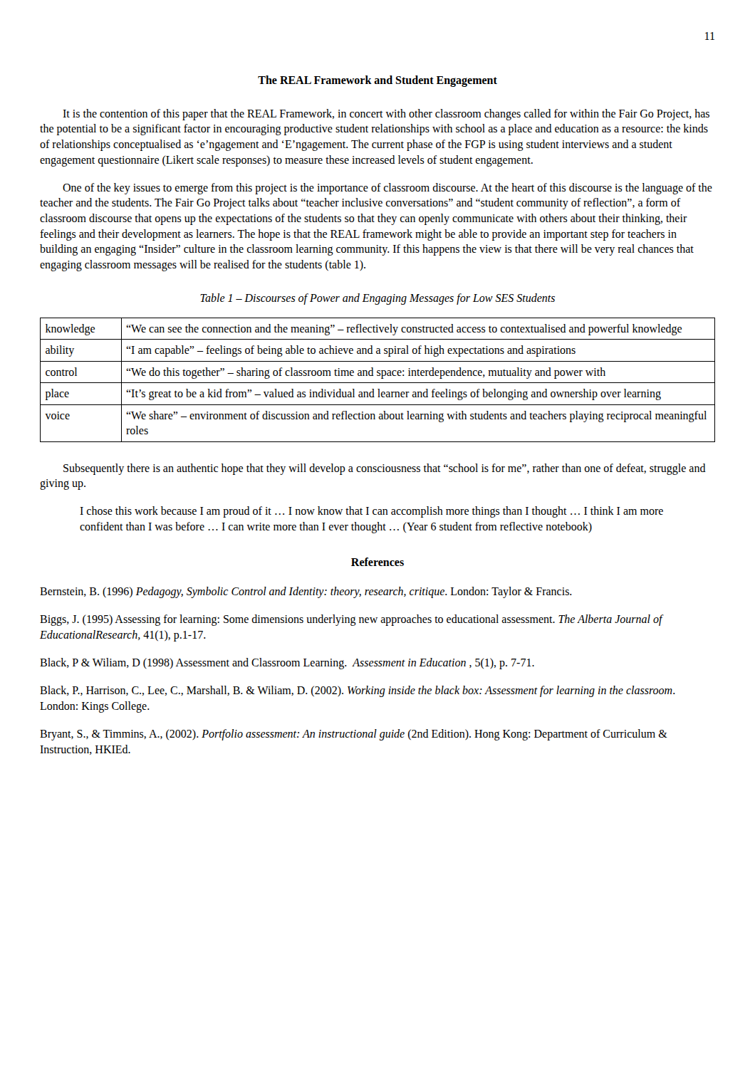11
The REAL Framework and Student Engagement
It is the contention of this paper that the REAL Framework, in concert with other classroom changes called for within the Fair Go Project, has the potential to be a significant factor in encouraging productive student relationships with school as a place and education as a resource: the kinds of relationships conceptualised as ‘e’ngagement and ‘E’ngagement. The current phase of the FGP is using student interviews and a student engagement questionnaire (Likert scale responses) to measure these increased levels of student engagement.
One of the key issues to emerge from this project is the importance of classroom discourse. At the heart of this discourse is the language of the teacher and the students. The Fair Go Project talks about “teacher inclusive conversations” and “student community of reflection”, a form of classroom discourse that opens up the expectations of the students so that they can openly communicate with others about their thinking, their feelings and their development as learners. The hope is that the REAL framework might be able to provide an important step for teachers in building an engaging “Insider” culture in the classroom learning community. If this happens the view is that there will be very real chances that engaging classroom messages will be realised for the students (table 1).
Table 1 – Discourses of Power and Engaging Messages for Low SES Students
| knowledge | “We can see the connection and the meaning” – reflectively constructed access to contextualised and powerful knowledge |
| ability | “I am capable” – feelings of being able to achieve and a spiral of high expectations and aspirations |
| control | “We do this together” – sharing of classroom time and space: interdependence, mutuality and power with |
| place | “It’s great to be a kid from” – valued as individual and learner and feelings of belonging and ownership over learning |
| voice | “We share” – environment of discussion and reflection about learning with students and teachers playing reciprocal meaningful roles |
Subsequently there is an authentic hope that they will develop a consciousness that “school is for me”, rather than one of defeat, struggle and giving up.
I chose this work because I am proud of it … I now know that I can accomplish more things than I thought … I think I am more confident than I was before … I can write more than I ever thought … (Year 6 student from reflective notebook)
References
Bernstein, B. (1996) Pedagogy, Symbolic Control and Identity: theory, research, critique. London: Taylor & Francis.
Biggs, J. (1995) Assessing for learning: Some dimensions underlying new approaches to educational assessment. The Alberta Journal of EducationalResearch, 41(1), p.1-17.
Black, P & Wiliam, D (1998) Assessment and Classroom Learning. Assessment in Education , 5(1), p. 7-71.
Black, P., Harrison, C., Lee, C., Marshall, B. & Wiliam, D. (2002). Working inside the black box: Assessment for learning in the classroom. London: Kings College.
Bryant, S., & Timmins, A., (2002). Portfolio assessment: An instructional guide (2nd Edition). Hong Kong: Department of Curriculum & Instruction, HKIEd.